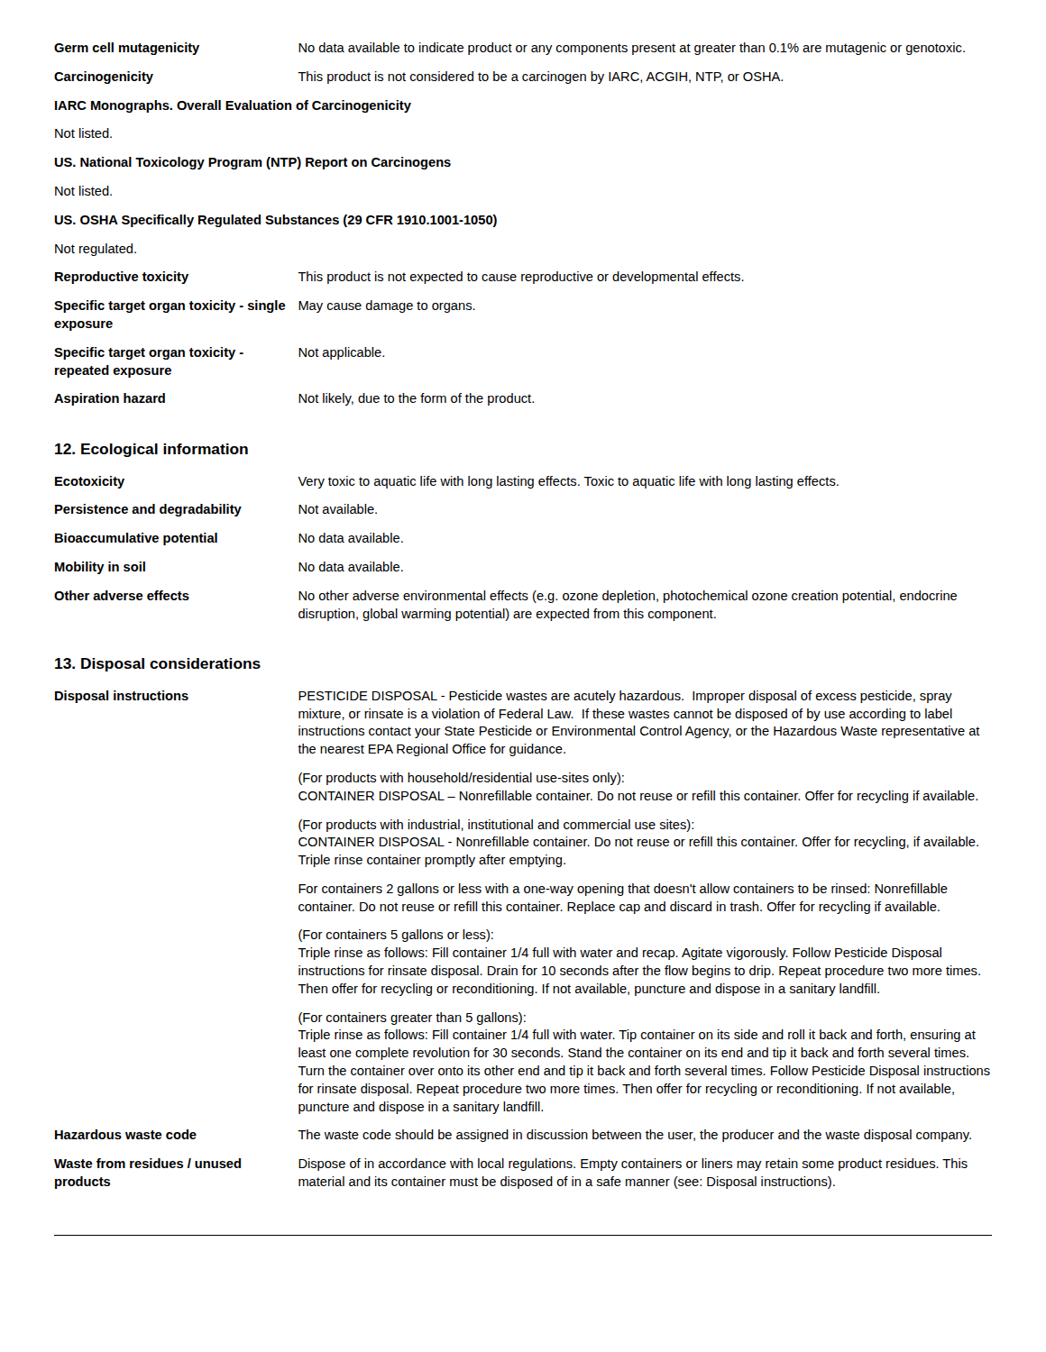| Germ cell mutagenicity | No data available to indicate product or any components present at greater than 0.1% are mutagenic or genotoxic. |
| Carcinogenicity | This product is not considered to be a carcinogen by IARC, ACGIH, NTP, or OSHA. |
| IARC Monographs. Overall Evaluation of Carcinogenicity |
| Not listed. |
| US. National Toxicology Program (NTP) Report on Carcinogens |
| Not listed. |
| US. OSHA Specifically Regulated Substances (29 CFR 1910.1001-1050) |
| Not regulated. |
| Reproductive toxicity | This product is not expected to cause reproductive or developmental effects. |
| Specific target organ toxicity - single exposure | May cause damage to organs. |
| Specific target organ toxicity - repeated exposure | Not applicable. |
| Aspiration hazard | Not likely, due to the form of the product. |
12. Ecological information
| Ecotoxicity | Very toxic to aquatic life with long lasting effects. Toxic to aquatic life with long lasting effects. |
| Persistence and degradability | Not available. |
| Bioaccumulative potential | No data available. |
| Mobility in soil | No data available. |
| Other adverse effects | No other adverse environmental effects (e.g. ozone depletion, photochemical ozone creation potential, endocrine disruption, global warming potential) are expected from this component. |
13. Disposal considerations
| Disposal instructions | PESTICIDE DISPOSAL - Pesticide wastes are acutely hazardous. Improper disposal of excess pesticide, spray mixture, or rinsate is a violation of Federal Law. If these wastes cannot be disposed of by use according to label instructions contact your State Pesticide or Environmental Control Agency, or the Hazardous Waste representative at the nearest EPA Regional Office for guidance. (For products with household/residential use-sites only): CONTAINER DISPOSAL – Nonrefillable container. Do not reuse or refill this container. Offer for recycling if available. (For products with industrial, institutional and commercial use sites): CONTAINER DISPOSAL - Nonrefillable container. Do not reuse or refill this container. Offer for recycling, if available. Triple rinse container promptly after emptying. For containers 2 gallons or less with a one-way opening that doesn't allow containers to be rinsed: Nonrefillable container. Do not reuse or refill this container. Replace cap and discard in trash. Offer for recycling if available. (For containers 5 gallons or less): Triple rinse as follows: Fill container 1/4 full with water and recap. Agitate vigorously. Follow Pesticide Disposal instructions for rinsate disposal. Drain for 10 seconds after the flow begins to drip. Repeat procedure two more times. Then offer for recycling or reconditioning. If not available, puncture and dispose in a sanitary landfill. (For containers greater than 5 gallons): Triple rinse as follows: Fill container 1/4 full with water. Tip container on its side and roll it back and forth, ensuring at least one complete revolution for 30 seconds. Stand the container on its end and tip it back and forth several times. Turn the container over onto its other end and tip it back and forth several times. Follow Pesticide Disposal instructions for rinsate disposal. Repeat procedure two more times. Then offer for recycling or reconditioning. If not available, puncture and dispose in a sanitary landfill. |
| Hazardous waste code | The waste code should be assigned in discussion between the user, the producer and the waste disposal company. |
| Waste from residues / unused products | Dispose of in accordance with local regulations. Empty containers or liners may retain some product residues. This material and its container must be disposed of in a safe manner (see: Disposal instructions). |